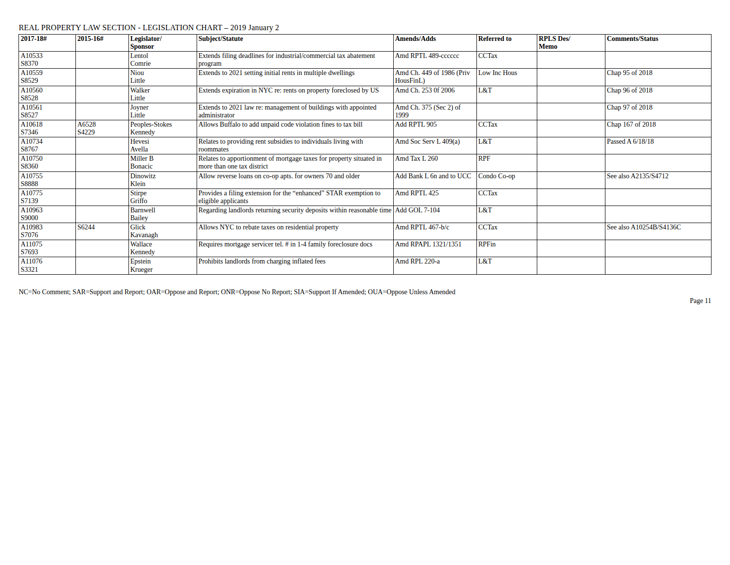REAL PROPERTY LAW SECTION - LEGISLATION CHART – 2019 January 2
| 2017-18# | 2015-16# | Legislator/ Sponsor | Subject/Statute | Amends/Adds | Referred to | RPLS Des/ Memo | Comments/Status |
| --- | --- | --- | --- | --- | --- | --- | --- |
| A10533 S8370 | | Lentol Comrie | Extends filing deadlines for industrial/commercial tax abatement program | Amd RPTL 489-cccccc | CCTax | | |
| A10559 S8529 | | Niou Little | Extends to 2021 setting initial rents in multiple dwellings | Amd Ch. 449 of 1986 (Priv HousFinL) | Low Inc Hous | | Chap 95 of 2018 |
| A10560 S8528 | | Walker Little | Extends expiration in NYC re: rents on property foreclosed by US | Amd Ch. 253 0f 2006 | L&T | | Chap 96 of 2018 |
| A10561 S8527 | | Joyner Little | Extends to 2021 law re: management of buildings with appointed administrator | Amd Ch. 375 (Sec 2) of 1999 | | | Chap 97 of 2018 |
| A10618 S7346 | A6528 S4229 | Peoples-Stokes Kennedy | Allows Buffalo to add unpaid code violation fines to tax bill | Add RPTL 905 | CCTax | | Chap 167 of 2018 |
| A10734 S8767 | | Hevesi Avella | Relates to providing rent subsidies to individuals living with roommates | Amd Soc Serv L 409(a) | L&T | | Passed A 6/18/18 |
| A10750 S8360 | | Miller B Bonacic | Relates to apportionment of mortgage taxes for property situated in more than one tax district | Amd Tax L 260 | RPF | | |
| A10755 S8888 | | Dinowitz Klein | Allow reverse loans on co-op apts. for owners 70 and older | Add Bank L 6n and to UCC | Condo Co-op | | See also A2135/S4712 |
| A10775 S7139 | | Stirpe Griffo | Provides a filing extension for the “enhanced” STAR exemption to eligible applicants | Amd RPTL 425 | CCTax | | |
| A10963 S9000 | | Barnwell Bailey | Regarding landlords returning security deposits within reasonable time | Add GOL 7-104 | L&T | | |
| A10983 S7076 | S6244 | Glick Kavanagh | Allows NYC to rebate taxes on residential property | Amd RPTL 467-b/c | CCTax | | See also A10254B/S4136C |
| A11075 S7693 | | Wallace Kennedy | Requires mortgage servicer tel. # in 1-4 family foreclosure docs | Amd RPAPL 1321/1351 | RPFin | | |
| A11076 S3321 | | Epstein Krueger | Prohibits landlords from charging inflated fees | Amd RPL 220-a | L&T | | |
NC=No Comment; SAR=Support and Report; OAR=Oppose and Report; ONR=Oppose No Report; SIA=Support If Amended; OUA=Oppose Unless Amended
Page 11